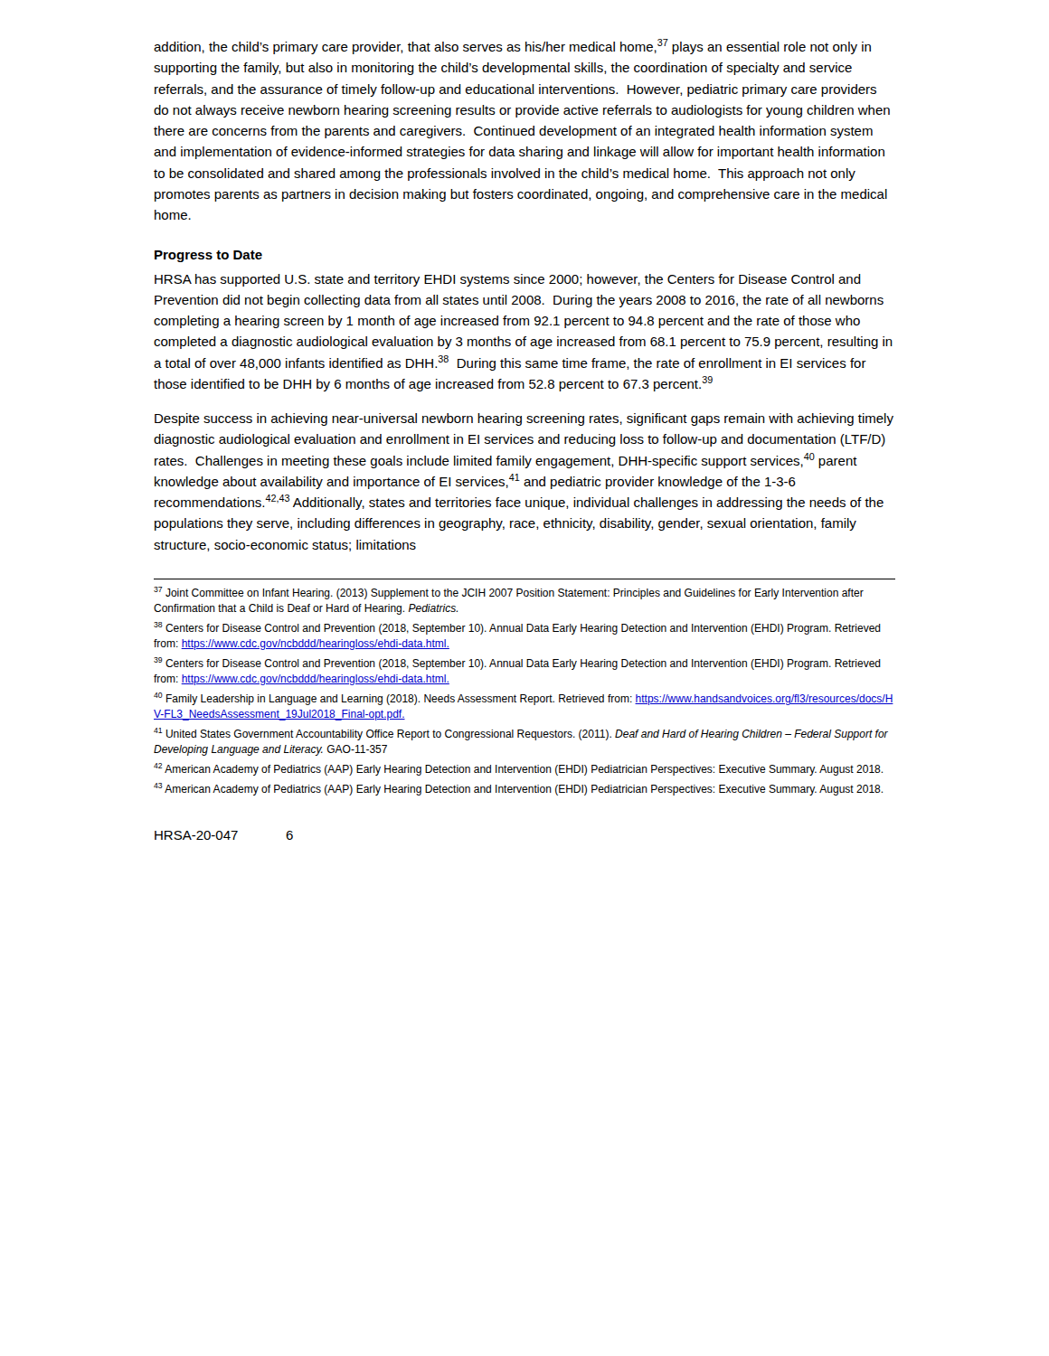addition, the child’s primary care provider, that also serves as his/her medical home,37 plays an essential role not only in supporting the family, but also in monitoring the child’s developmental skills, the coordination of specialty and service referrals, and the assurance of timely follow-up and educational interventions. However, pediatric primary care providers do not always receive newborn hearing screening results or provide active referrals to audiologists for young children when there are concerns from the parents and caregivers. Continued development of an integrated health information system and implementation of evidence-informed strategies for data sharing and linkage will allow for important health information to be consolidated and shared among the professionals involved in the child’s medical home. This approach not only promotes parents as partners in decision making but fosters coordinated, ongoing, and comprehensive care in the medical home.
Progress to Date
HRSA has supported U.S. state and territory EHDI systems since 2000; however, the Centers for Disease Control and Prevention did not begin collecting data from all states until 2008. During the years 2008 to 2016, the rate of all newborns completing a hearing screen by 1 month of age increased from 92.1 percent to 94.8 percent and the rate of those who completed a diagnostic audiological evaluation by 3 months of age increased from 68.1 percent to 75.9 percent, resulting in a total of over 48,000 infants identified as DHH.38 During this same time frame, the rate of enrollment in EI services for those identified to be DHH by 6 months of age increased from 52.8 percent to 67.3 percent.39
Despite success in achieving near-universal newborn hearing screening rates, significant gaps remain with achieving timely diagnostic audiological evaluation and enrollment in EI services and reducing loss to follow-up and documentation (LTF/D) rates. Challenges in meeting these goals include limited family engagement, DHH-specific support services,40 parent knowledge about availability and importance of EI services,41 and pediatric provider knowledge of the 1-3-6 recommendations.42,43 Additionally, states and territories face unique, individual challenges in addressing the needs of the populations they serve, including differences in geography, race, ethnicity, disability, gender, sexual orientation, family structure, socio-economic status; limitations
37 Joint Committee on Infant Hearing. (2013) Supplement to the JCIH 2007 Position Statement: Principles and Guidelines for Early Intervention after Confirmation that a Child is Deaf or Hard of Hearing. Pediatrics.
38 Centers for Disease Control and Prevention (2018, September 10). Annual Data Early Hearing Detection and Intervention (EHDI) Program. Retrieved from: https://www.cdc.gov/ncbddd/hearingloss/ehdi-data.html.
39 Centers for Disease Control and Prevention (2018, September 10). Annual Data Early Hearing Detection and Intervention (EHDI) Program. Retrieved from: https://www.cdc.gov/ncbddd/hearingloss/ehdi-data.html.
40 Family Leadership in Language and Learning (2018). Needs Assessment Report. Retrieved from: https://www.handsandvoices.org/fl3/resources/docs/HV-FL3_NeedsAssessment_19Jul2018_Final-opt.pdf.
41 United States Government Accountability Office Report to Congressional Requestors. (2011). Deaf and Hard of Hearing Children – Federal Support for Developing Language and Literacy. GAO-11-357
42 American Academy of Pediatrics (AAP) Early Hearing Detection and Intervention (EHDI) Pediatrician Perspectives: Executive Summary. August 2018.
43 American Academy of Pediatrics (AAP) Early Hearing Detection and Intervention (EHDI) Pediatrician Perspectives: Executive Summary. August 2018.
HRSA-20-047 6